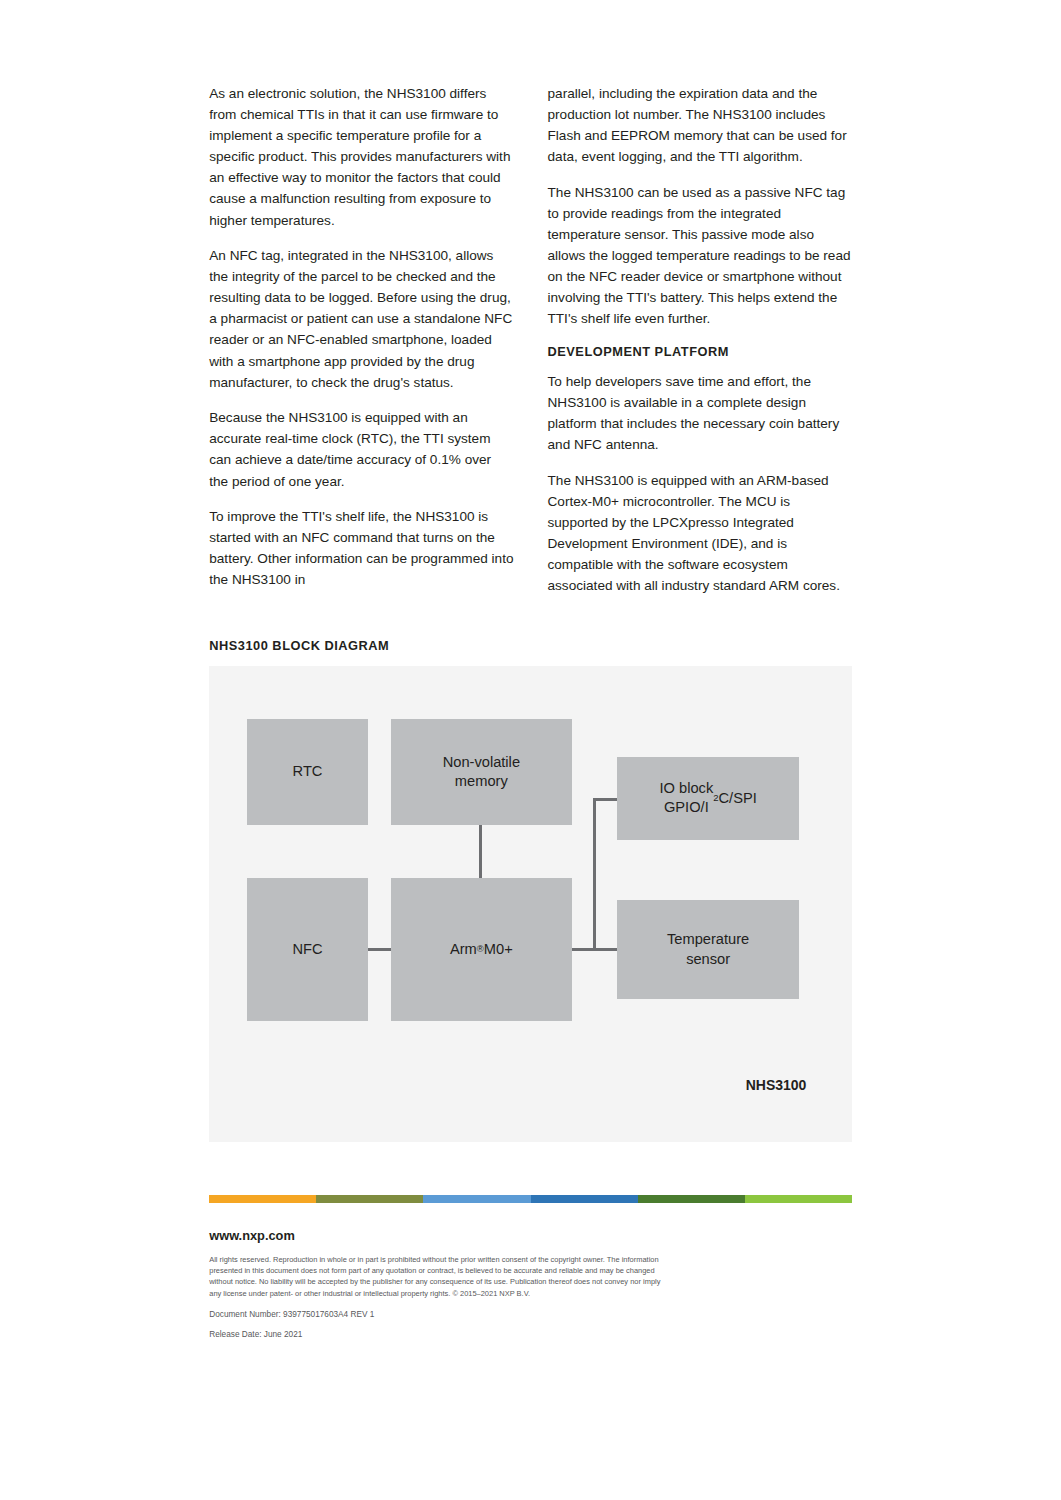As an electronic solution, the NHS3100 differs from chemical TTIs in that it can use firmware to implement a specific temperature profile for a specific product. This provides manufacturers with an effective way to monitor the factors that could cause a malfunction resulting from exposure to higher temperatures.
An NFC tag, integrated in the NHS3100, allows the integrity of the parcel to be checked and the resulting data to be logged. Before using the drug, a pharmacist or patient can use a standalone NFC reader or an NFC-enabled smartphone, loaded with a smartphone app provided by the drug manufacturer, to check the drug's status.
Because the NHS3100 is equipped with an accurate real-time clock (RTC), the TTI system can achieve a date/time accuracy of 0.1% over the period of one year.
To improve the TTI's shelf life, the NHS3100 is started with an NFC command that turns on the battery. Other information can be programmed into the NHS3100 in
parallel, including the expiration data and the production lot number. The NHS3100 includes Flash and EEPROM memory that can be used for data, event logging, and the TTI algorithm.
The NHS3100 can be used as a passive NFC tag to provide readings from the integrated temperature sensor. This passive mode also allows the logged temperature readings to be read on the NFC reader device or smartphone without involving the TTI's battery. This helps extend the TTI's shelf life even further.
Development Platform
To help developers save time and effort, the NHS3100 is available in a complete design platform that includes the necessary coin battery and NFC antenna.
The NHS3100 is equipped with an ARM-based Cortex-M0+ microcontroller. The MCU is supported by the LPCXpresso Integrated Development Environment (IDE), and is compatible with the software ecosystem associated with all industry standard ARM cores.
NHS3100 Block Diagram
RTC
Non-volatile
memory
IO block
GPIO/I2C/SPI
NFC
Arm® M0+
Temperature
sensor
NHS3100
www.nxp.com
All rights reserved. Reproduction in whole or in part is prohibited without the prior written consent of the copyright owner. The information presented in this document does not form part of any quotation or contract, is believed to be accurate and reliable and may be changed without notice. No liability will be accepted by the publisher for any consequence of its use. Publication thereof does not convey nor imply any license under patent- or other industrial or intellectual property rights. © 2015–2021 NXP B.V.
Document Number: 939775017603A4 REV 1
Release Date: June 2021